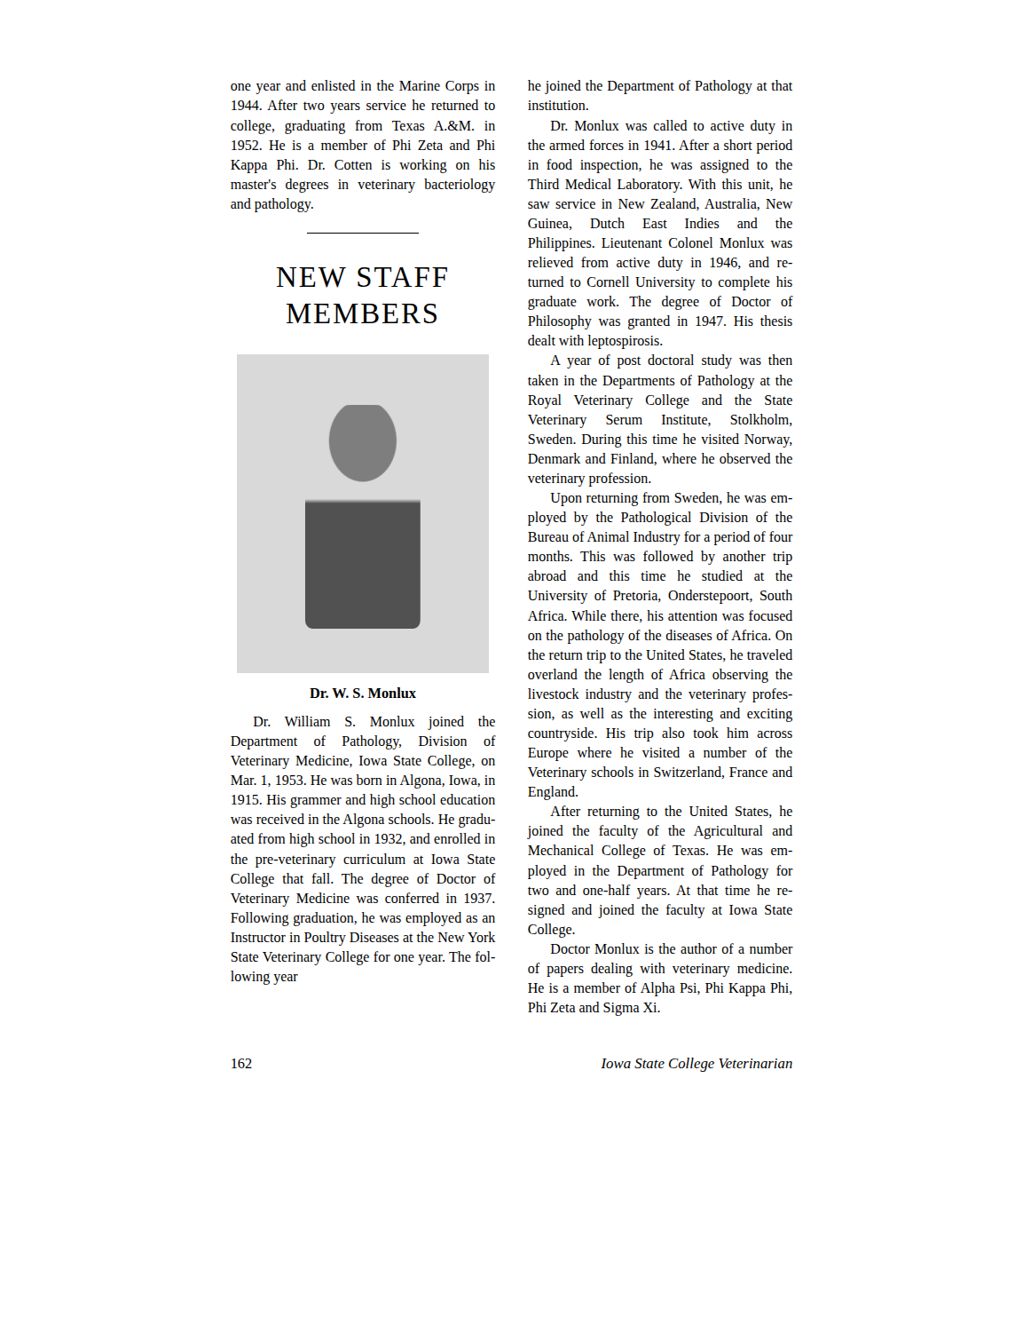one year and enlisted in the Marine Corps in 1944. After two years service he returned to college, graduating from Texas A.&M. in 1952. He is a member of Phi Zeta and Phi Kappa Phi. Dr. Cotten is working on his master's degrees in veterinary bacteriology and pathology.
NEW STAFF
MEMBERS
Dr. W. S. Monlux
Dr. William S. Monlux joined the Department of Pathology, Division of Veterinary Medicine, Iowa State College, on Mar. 1, 1953. He was born in Algona, Iowa, in 1915. His grammer and high school education was received in the Algona schools. He graduated from high school in 1932, and enrolled in the pre-veterinary curriculum at Iowa State College that fall. The degree of Doctor of Veterinary Medicine was conferred in 1937. Following graduation, he was employed as an Instructor in Poultry Diseases at the New York State Veterinary College for one year. The following year
he joined the Department of Pathology at that institution.
Dr. Monlux was called to active duty in the armed forces in 1941. After a short period in food inspection, he was assigned to the Third Medical Laboratory. With this unit, he saw service in New Zealand, Australia, New Guinea, Dutch East Indies and the Philippines. Lieutenant Colonel Monlux was relieved from active duty in 1946, and returned to Cornell University to complete his graduate work. The degree of Doctor of Philosophy was granted in 1947. His thesis dealt with leptospirosis.
A year of post doctoral study was then taken in the Departments of Pathology at the Royal Veterinary College and the State Veterinary Serum Institute, Stolkholm, Sweden. During this time he visited Norway, Denmark and Finland, where he observed the veterinary profession.
Upon returning from Sweden, he was employed by the Pathological Division of the Bureau of Animal Industry for a period of four months. This was followed by another trip abroad and this time he studied at the University of Pretoria, Onderstepoort, South Africa. While there, his attention was focused on the pathology of the diseases of Africa. On the return trip to the United States, he traveled overland the length of Africa observing the livestock industry and the veterinary profession, as well as the interesting and exciting countryside. His trip also took him across Europe where he visited a number of the Veterinary schools in Switzerland, France and England.
After returning to the United States, he joined the faculty of the Agricultural and Mechanical College of Texas. He was employed in the Department of Pathology for two and one-half years. At that time he resigned and joined the faculty at Iowa State College.
Doctor Monlux is the author of a number of papers dealing with veterinary medicine. He is a member of Alpha Psi, Phi Kappa Phi, Phi Zeta and Sigma Xi.
162
Iowa State College Veterinarian